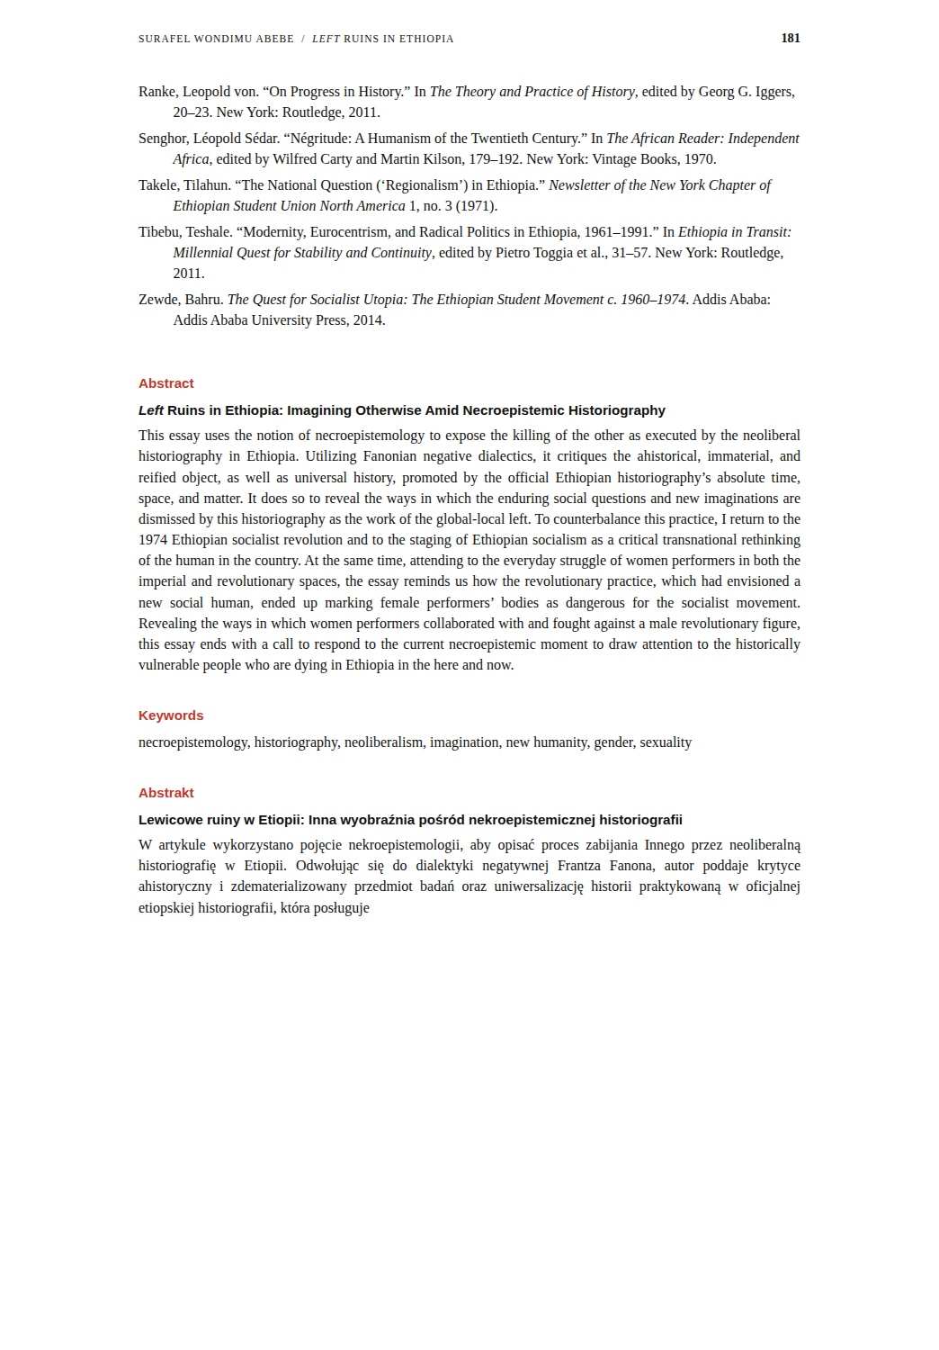Surafel Wondimu Abebe / Left Ruins in Ethiopia 181
Ranke, Leopold von. “On Progress in History.” In The Theory and Practice of History, edited by Georg G. Iggers, 20–23. New York: Routledge, 2011.
Senghor, Léopold Sédar. “Négritude: A Humanism of the Twentieth Century.” In The African Reader: Independent Africa, edited by Wilfred Carty and Martin Kilson, 179–192. New York: Vintage Books, 1970.
Takele, Tilahun. “The National Question (‘Regionalism’) in Ethiopia.” Newsletter of the New York Chapter of Ethiopian Student Union North America 1, no. 3 (1971).
Tibebu, Teshale. “Modernity, Eurocentrism, and Radical Politics in Ethiopia, 1961–1991.” In Ethiopia in Transit: Millennial Quest for Stability and Continuity, edited by Pietro Toggia et al., 31–57. New York: Routledge, 2011.
Zewde, Bahru. The Quest for Socialist Utopia: The Ethiopian Student Movement c. 1960–1974. Addis Ababa: Addis Ababa University Press, 2014.
Abstract
Left Ruins in Ethiopia: Imagining Otherwise Amid Necroepistemic Historiography
This essay uses the notion of necroepistemology to expose the killing of the other as executed by the neoliberal historiography in Ethiopia. Utilizing Fanonian negative dialectics, it critiques the ahistorical, immaterial, and reified object, as well as universal history, promoted by the official Ethiopian historiography’s absolute time, space, and matter. It does so to reveal the ways in which the enduring social questions and new imaginations are dismissed by this historiography as the work of the global-local left. To counterbalance this practice, I return to the 1974 Ethiopian socialist revolution and to the staging of Ethiopian socialism as a critical transnational rethinking of the human in the country. At the same time, attending to the everyday struggle of women performers in both the imperial and revolutionary spaces, the essay reminds us how the revolutionary practice, which had envisioned a new social human, ended up marking female performers’ bodies as dangerous for the socialist movement. Revealing the ways in which women performers collaborated with and fought against a male revolutionary figure, this essay ends with a call to respond to the current necroepistemic moment to draw attention to the historically vulnerable people who are dying in Ethiopia in the here and now.
Keywords
necroepistemology, historiography, neoliberalism, imagination, new humanity, gender, sexuality
Abstrakt
Lewicowe ruiny w Etiopii: Inna wyobraźnia pośród nekroepistemicznej historiografii
W artykule wykorzystano pojęcie nekroepistemologii, aby opisać proces zabijania Innego przez neoliberalną historiografię w Etiopii. Odwołując się do dialektyki negatywnej Frantza Fanona, autor poddaje krytyce ahistoryczny i zdematerializowany przedmiot badań oraz uniwersalizację historii praktykowaną w oficjalnej etiopskiej historiografii, która posługuje